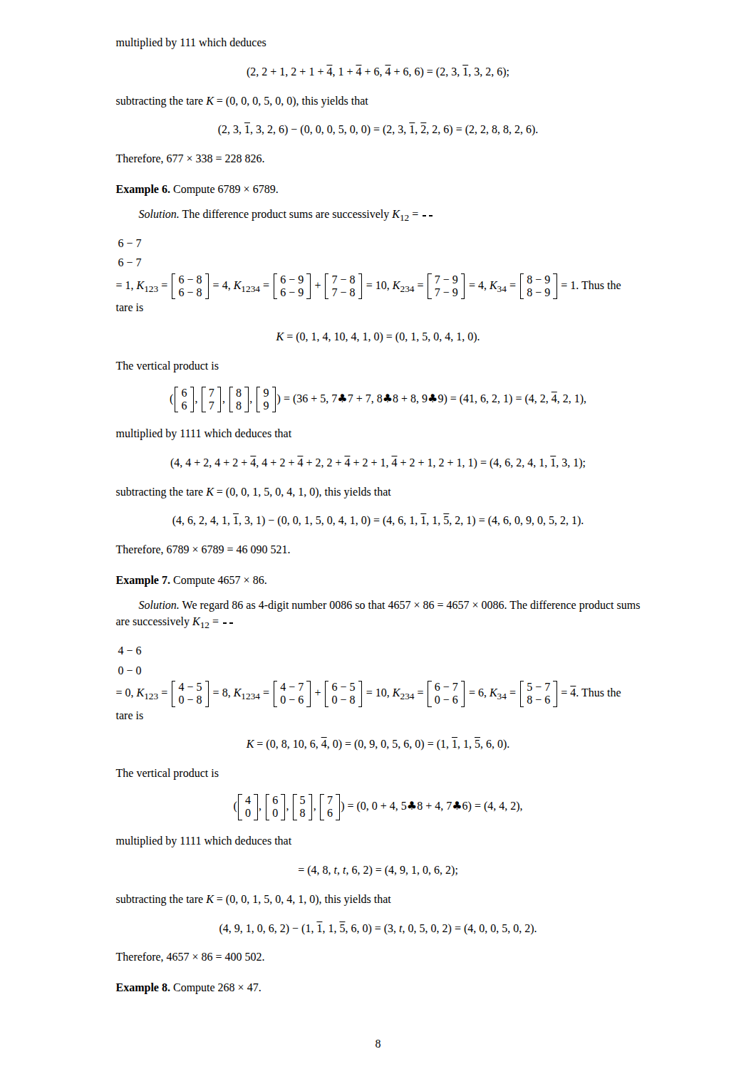multiplied by 111 which deduces
(2, 2 + 1, 2 + 1 + 4, 1 + 4 + 6, 4 + 6, 6) = (2, 3, 1, 3, 2, 6);
subtracting the tare K = (0, 0, 0, 5, 0, 0), this yields that
(2, 3, 1, 3, 2, 6) − (0, 0, 0, 5, 0, 0) = (2, 3, 1, 2, 2, 6) = (2, 2, 8, 8, 2, 6).
Therefore, 677 × 338 = 228 826.
Example 6. Compute 6789 × 6789.
Solution. The difference product sums are successively K12 =
| 6 − 7 |
| 6 − 7 |
= 1, K123 =
| 6 − 8 |
| 6 − 8 |
= 4, K1234 =
| 6 − 9 |
| 6 − 9 |
+
| 7 − 8 |
| 7 − 8 |
= 10, K234 =
| 7 − 9 |
| 7 − 9 |
= 4, K34 =
| 8 − 9 |
| 8 − 9 |
= 1. Thus the tare is
K = (0, 1, 4, 10, 4, 1, 0) = (0, 1, 5, 0, 4, 1, 0).
The vertical product is
(
| 6 |
| 6 |
,
| 7 |
| 7 |
,
| 8 |
| 8 |
,
| 9 |
| 9 |
) = (36 + 5, 7♣7 + 7, 8♣8 + 8, 9♣9) = (41, 6, 2, 1) = (4, 2, 4, 2, 1),
multiplied by 1111 which deduces that
(4, 4 + 2, 4 + 2 + 4, 4 + 2 + 4 + 2, 2 + 4 + 2 + 1, 4 + 2 + 1, 2 + 1, 1) = (4, 6, 2, 4, 1, 1, 3, 1);
subtracting the tare K = (0, 0, 1, 5, 0, 4, 1, 0), this yields that
(4, 6, 2, 4, 1, 1, 3, 1) − (0, 0, 1, 5, 0, 4, 1, 0) = (4, 6, 1, 1, 1, 5, 2, 1) = (4, 6, 0, 9, 0, 5, 2, 1).
Therefore, 6789 × 6789 = 46 090 521.
Example 7. Compute 4657 × 86.
Solution. We regard 86 as 4-digit number 0086 so that 4657 × 86 = 4657 × 0086. The difference product sums are successively K12 =
| 4 − 6 |
| 0 − 0 |
= 0, K123 =
| 4 − 5 |
| 0 − 8 |
= 8, K1234 =
| 4 − 7 |
| 0 − 6 |
+
| 6 − 5 |
| 0 − 8 |
= 10, K234 =
| 6 − 7 |
| 0 − 6 |
= 6, K34 =
| 5 − 7 |
| 8 − 6 |
= 4. Thus the tare is
K = (0, 8, 10, 6, 4, 0) = (0, 9, 0, 5, 6, 0) = (1, 1, 1, 5, 6, 0).
The vertical product is
(
| 4 |
| 0 |
,
| 6 |
| 0 |
,
| 5 |
| 8 |
,
| 7 |
| 6 |
) = (0, 0 + 4, 5♣8 + 4, 7♣6) = (4, 4, 2),
multiplied by 1111 which deduces that
= (4, 8, t, t, 6, 2) = (4, 9, 1, 0, 6, 2);
subtracting the tare K = (0, 0, 1, 5, 0, 4, 1, 0), this yields that
(4, 9, 1, 0, 6, 2) − (1, 1, 1, 5, 6, 0) = (3, t, 0, 5, 0, 2) = (4, 0, 0, 5, 0, 2).
Therefore, 4657 × 86 = 400 502.
Example 8. Compute 268 × 47.
8